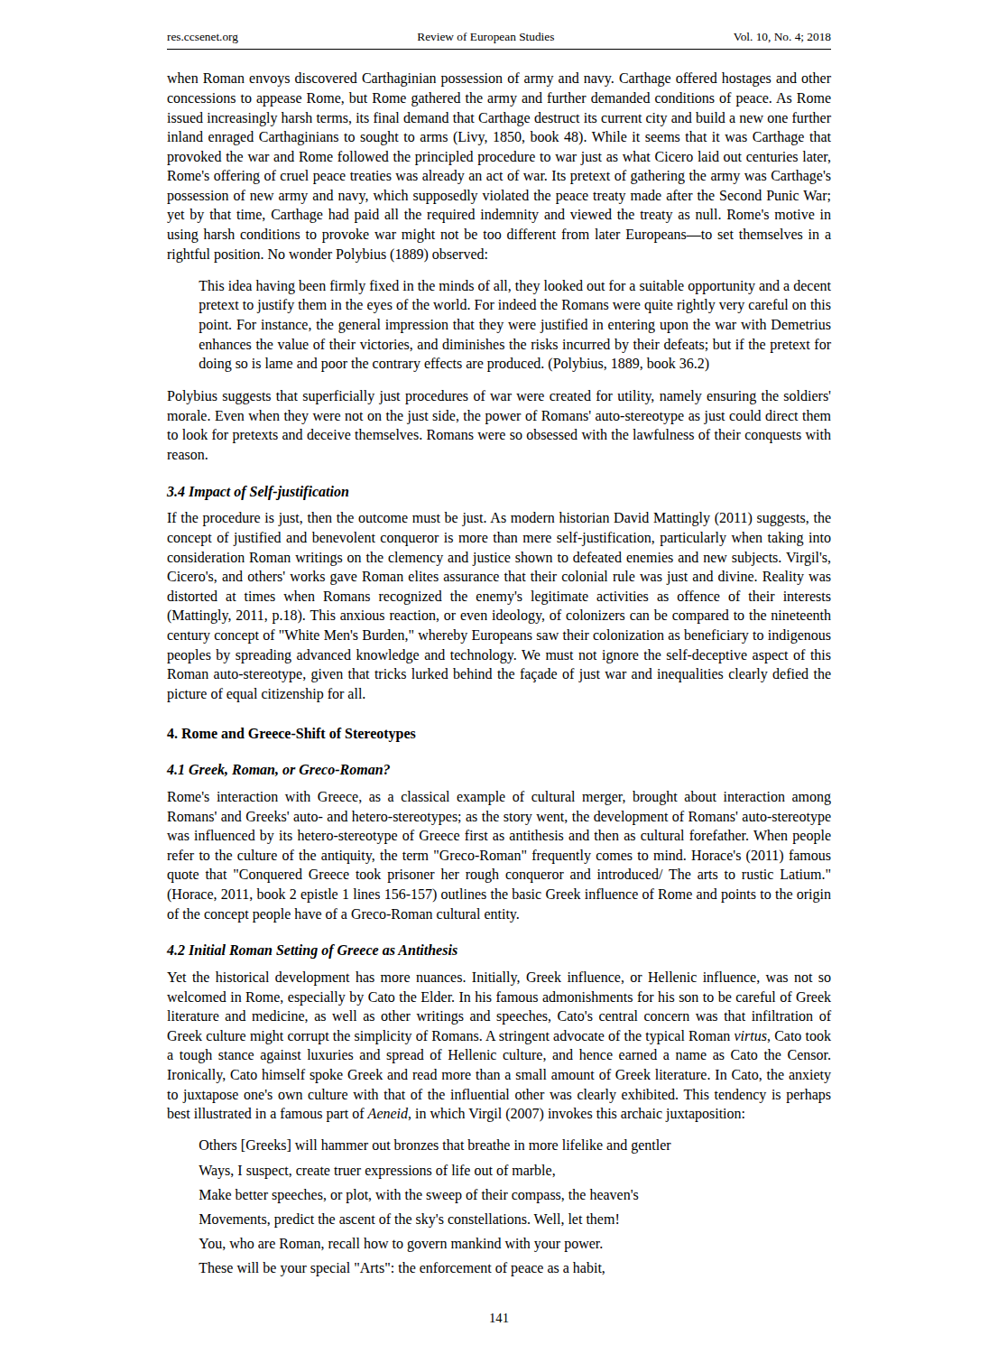res.ccsenet.org Review of European Studies Vol. 10, No. 4; 2018
when Roman envoys discovered Carthaginian possession of army and navy. Carthage offered hostages and other concessions to appease Rome, but Rome gathered the army and further demanded conditions of peace. As Rome issued increasingly harsh terms, its final demand that Carthage destruct its current city and build a new one further inland enraged Carthaginians to sought to arms (Livy, 1850, book 48). While it seems that it was Carthage that provoked the war and Rome followed the principled procedure to war just as what Cicero laid out centuries later, Rome's offering of cruel peace treaties was already an act of war. Its pretext of gathering the army was Carthage's possession of new army and navy, which supposedly violated the peace treaty made after the Second Punic War; yet by that time, Carthage had paid all the required indemnity and viewed the treaty as null. Rome's motive in using harsh conditions to provoke war might not be too different from later Europeans—to set themselves in a rightful position. No wonder Polybius (1889) observed:
This idea having been firmly fixed in the minds of all, they looked out for a suitable opportunity and a decent pretext to justify them in the eyes of the world. For indeed the Romans were quite rightly very careful on this point. For instance, the general impression that they were justified in entering upon the war with Demetrius enhances the value of their victories, and diminishes the risks incurred by their defeats; but if the pretext for doing so is lame and poor the contrary effects are produced. (Polybius, 1889, book 36.2)
Polybius suggests that superficially just procedures of war were created for utility, namely ensuring the soldiers' morale. Even when they were not on the just side, the power of Romans' auto-stereotype as just could direct them to look for pretexts and deceive themselves. Romans were so obsessed with the lawfulness of their conquests with reason.
3.4 Impact of Self-justification
If the procedure is just, then the outcome must be just. As modern historian David Mattingly (2011) suggests, the concept of justified and benevolent conqueror is more than mere self-justification, particularly when taking into consideration Roman writings on the clemency and justice shown to defeated enemies and new subjects. Virgil's, Cicero's, and others' works gave Roman elites assurance that their colonial rule was just and divine. Reality was distorted at times when Romans recognized the enemy's legitimate activities as offence of their interests (Mattingly, 2011, p.18). This anxious reaction, or even ideology, of colonizers can be compared to the nineteenth century concept of "White Men's Burden," whereby Europeans saw their colonization as beneficiary to indigenous peoples by spreading advanced knowledge and technology. We must not ignore the self-deceptive aspect of this Roman auto-stereotype, given that tricks lurked behind the façade of just war and inequalities clearly defied the picture of equal citizenship for all.
4. Rome and Greece-Shift of Stereotypes
4.1 Greek, Roman, or Greco-Roman?
Rome's interaction with Greece, as a classical example of cultural merger, brought about interaction among Romans' and Greeks' auto- and hetero-stereotypes; as the story went, the development of Romans' auto-stereotype was influenced by its hetero-stereotype of Greece first as antithesis and then as cultural forefather. When people refer to the culture of the antiquity, the term "Greco-Roman" frequently comes to mind. Horace's (2011) famous quote that "Conquered Greece took prisoner her rough conqueror and introduced/ The arts to rustic Latium." (Horace, 2011, book 2 epistle 1 lines 156-157) outlines the basic Greek influence of Rome and points to the origin of the concept people have of a Greco-Roman cultural entity.
4.2 Initial Roman Setting of Greece as Antithesis
Yet the historical development has more nuances. Initially, Greek influence, or Hellenic influence, was not so welcomed in Rome, especially by Cato the Elder. In his famous admonishments for his son to be careful of Greek literature and medicine, as well as other writings and speeches, Cato's central concern was that infiltration of Greek culture might corrupt the simplicity of Romans. A stringent advocate of the typical Roman virtus, Cato took a tough stance against luxuries and spread of Hellenic culture, and hence earned a name as Cato the Censor. Ironically, Cato himself spoke Greek and read more than a small amount of Greek literature. In Cato, the anxiety to juxtapose one's own culture with that of the influential other was clearly exhibited. This tendency is perhaps best illustrated in a famous part of Aeneid, in which Virgil (2007) invokes this archaic juxtaposition:
Others [Greeks] will hammer out bronzes that breathe in more lifelike and gentler
Ways, I suspect, create truer expressions of life out of marble,
Make better speeches, or plot, with the sweep of their compass, the heaven's
Movements, predict the ascent of the sky's constellations. Well, let them!
You, who are Roman, recall how to govern mankind with your power.
These will be your special "Arts": the enforcement of peace as a habit,
141